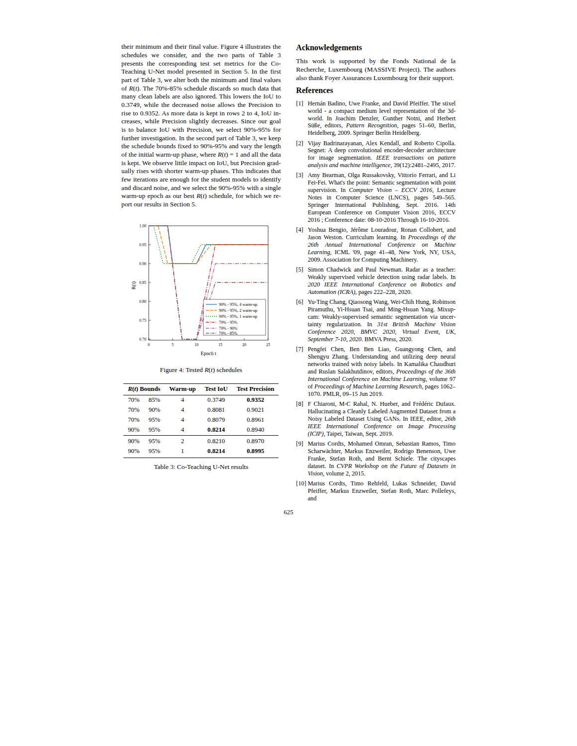their minimum and their final value. Figure 4 illustrates the schedules we consider, and the two parts of Table 3 presents the corresponding test set metrics for the Co-Teaching U-Net model presented in Section 5. In the first part of Table 3, we alter both the minimum and final values of R(t). The 70%-85% schedule discards so much data that many clean labels are also ignored. This lowers the IoU to 0.3749, while the decreased noise allows the Precision to rise to 0.9352. As more data is kept in rows 2 to 4, IoU increases, while Precision slightly decreases. Since our goal is to balance IoU with Precision, we select 90%-95% for further investigation. In the second part of Table 3, we keep the schedule bounds fixed to 90%-95% and vary the length of the initial warm-up phase, where R(t) = 1 and all the data is kept. We observe little impact on IoU, but Precision gradually rises with shorter warm-up phases. This indicates that few iterations are enough for the student models to identify and discard noise, and we select the 90%-95% with a single warm-up epoch as our best R(t) schedule, for which we report our results in Section 5.
1.00 0.95 0.90 0.85 0.80 0.75 0.70 0 5 10 15 20 25 R(t) Epoch t 90% - 95%, 4 warm-up 90% - 95%, 2 warm-up 90% - 95%, 1 warm-up 70% - 95% 70% - 90% 70% - 85%
Figure 4: Tested R(t) schedules
| R ( t ) Bounds | Warm-up | Test IoU | Test Precision |
| --- | --- | --- | --- |
| 70% | 85% | 4 | 0.3749 | 0.9352 |
| 70% | 90% | 4 | 0.8081 | 0.9021 |
| 70% | 95% | 4 | 0.8079 | 0.8961 |
| 90% | 95% | 4 | 0.8214 | 0.8940 |
| 90% | 95% | 2 | 0.8210 | 0.8970 |
| 90% | 95% | 1 | 0.8214 | 0.8995 |
Table 3: Co-Teaching U-Net results
Acknowledgements
This work is supported by the Fonds National de la Recherche, Luxembourg (MASSIVE Project). The authors also thank Foyer Assurances Luxembourg for their support.
References
[1] Hernán Badino, Uwe Franke, and David Pfeiffer. The stixel world - a compact medium level representation of the 3d-world. In Joachim Denzler, Gunther Notni, and Herbert Süße, editors, Pattern Recognition, pages 51–60, Berlin, Heidelberg, 2009. Springer Berlin Heidelberg.
[2] Vijay Badrinarayanan, Alex Kendall, and Roberto Cipolla. Segnet: A deep convolutional encoder-decoder architecture for image segmentation. IEEE transactions on pattern analysis and machine intelligence, 39(12):2481–2495, 2017.
[3] Amy Bearman, Olga Russakovsky, Vittorio Ferrari, and Li Fei-Fei. What's the point: Semantic segmentation with point supervision. In Computer Vision – ECCV 2016, Lecture Notes in Computer Science (LNCS), pages 549–565. Springer International Publishing, Sept. 2016. 14th European Conference on Computer Vision 2016, ECCV 2016 ; Conference date: 08-10-2016 Through 16-10-2016.
[4] Yoshua Bengio, Jérôme Louradour, Ronan Collobert, and Jason Weston. Curriculum learning. In Proceedings of the 26th Annual International Conference on Machine Learning, ICML '09, page 41–48, New York, NY, USA, 2009. Association for Computing Machinery.
[5] Simon Chadwick and Paul Newman. Radar as a teacher: Weakly supervised vehicle detection using radar labels. In 2020 IEEE International Conference on Robotics and Automation (ICRA), pages 222–228, 2020.
[6] Yu-Ting Chang, Qiaosong Wang, Wei-Chih Hung, Robinson Piramuthu, Yi-Hsuan Tsai, and Ming-Hsuan Yang. Mixup-cam: Weakly-supervised semantic segmentation via uncertainty regularization. In 31st British Machine Vision Conference 2020, BMVC 2020, Virtual Event, UK, September 7-10, 2020. BMVA Press, 2020.
[7] Pengfei Chen, Ben Ben Liao, Guangyong Chen, and Shengyu Zhang. Understanding and utilizing deep neural networks trained with noisy labels. In Kamalika Chaudhuri and Ruslan Salakhutdinov, editors, Proceedings of the 36th International Conference on Machine Learning, volume 97 of Proceedings of Machine Learning Research, pages 1062–1070. PMLR, 09–15 Jun 2019.
[8] F Chiaroni, M-C Rahal, N. Hueber, and Frédéric Dufaux. Hallucinating a Cleanly Labeled Augmented Dataset from a Noisy Labeled Dataset Using GANs. In IEEE, editor, 26th IEEE International Conference on Image Processing (ICIP), Taipei, Taiwan, Sept. 2019.
[9] Marius Cordts, Mohamed Omran, Sebastian Ramos, Timo Scharwächter, Markus Enzweiler, Rodrigo Benenson, Uwe Franke, Stefan Roth, and Bernt Schiele. The cityscapes dataset. In CVPR Workshop on the Future of Datasets in Vision, volume 2, 2015.
[10] Marius Cordts, Timo Rehfeld, Lukas Schneider, David Pfeiffer, Markus Enzweiler, Stefan Roth, Marc Pollefeys, and
625